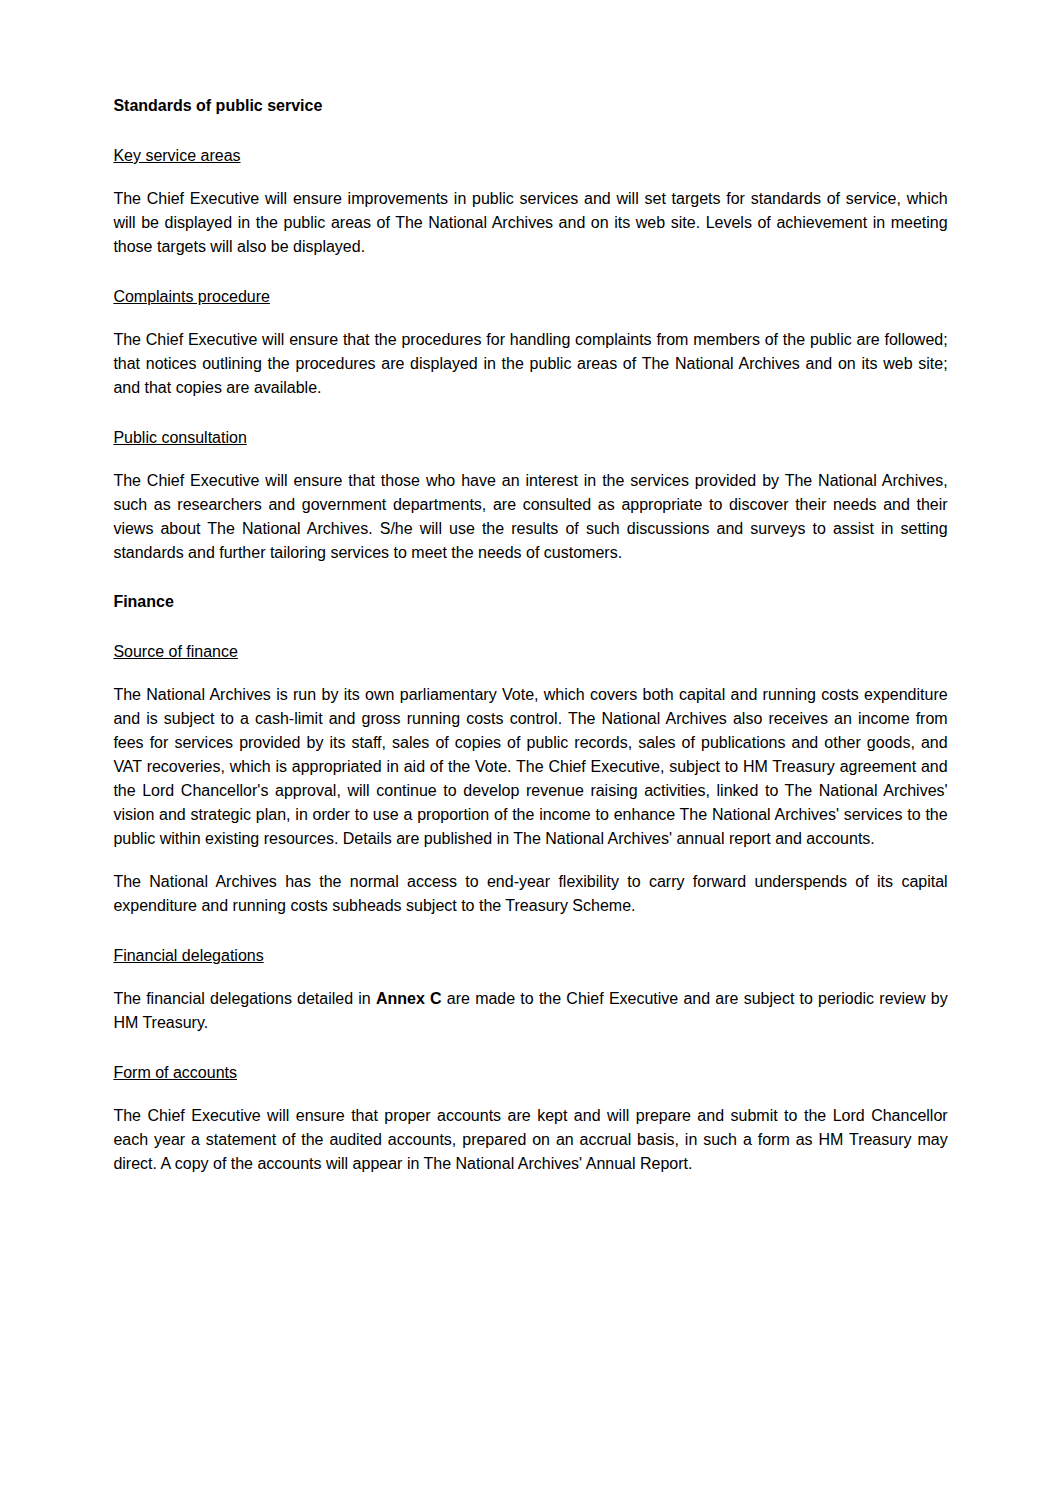Standards of public service
Key service areas
The Chief Executive will ensure improvements in public services and will set targets for standards of service, which will be displayed in the public areas of The National Archives and on its web site. Levels of achievement in meeting those targets will also be displayed.
Complaints procedure
The Chief Executive will ensure that the procedures for handling complaints from members of the public are followed; that notices outlining the procedures are displayed in the public areas of The National Archives and on its web site; and that copies are available.
Public consultation
The Chief Executive will ensure that those who have an interest in the services provided by The National Archives, such as researchers and government departments, are consulted as appropriate to discover their needs and their views about The National Archives. S/he will use the results of such discussions and surveys to assist in setting standards and further tailoring services to meet the needs of customers.
Finance
Source of finance
The National Archives is run by its own parliamentary Vote, which covers both capital and running costs expenditure and is subject to a cash-limit and gross running costs control. The National Archives also receives an income from fees for services provided by its staff, sales of copies of public records, sales of publications and other goods, and VAT recoveries, which is appropriated in aid of the Vote. The Chief Executive, subject to HM Treasury agreement and the Lord Chancellor's approval, will continue to develop revenue raising activities, linked to The National Archives' vision and strategic plan, in order to use a proportion of the income to enhance The National Archives' services to the public within existing resources. Details are published in The National Archives' annual report and accounts.
The National Archives has the normal access to end-year flexibility to carry forward underspends of its capital expenditure and running costs subheads subject to the Treasury Scheme.
Financial delegations
The financial delegations detailed in Annex C are made to the Chief Executive and are subject to periodic review by HM Treasury.
Form of accounts
The Chief Executive will ensure that proper accounts are kept and will prepare and submit to the Lord Chancellor each year a statement of the audited accounts, prepared on an accrual basis, in such a form as HM Treasury may direct. A copy of the accounts will appear in The National Archives' Annual Report.